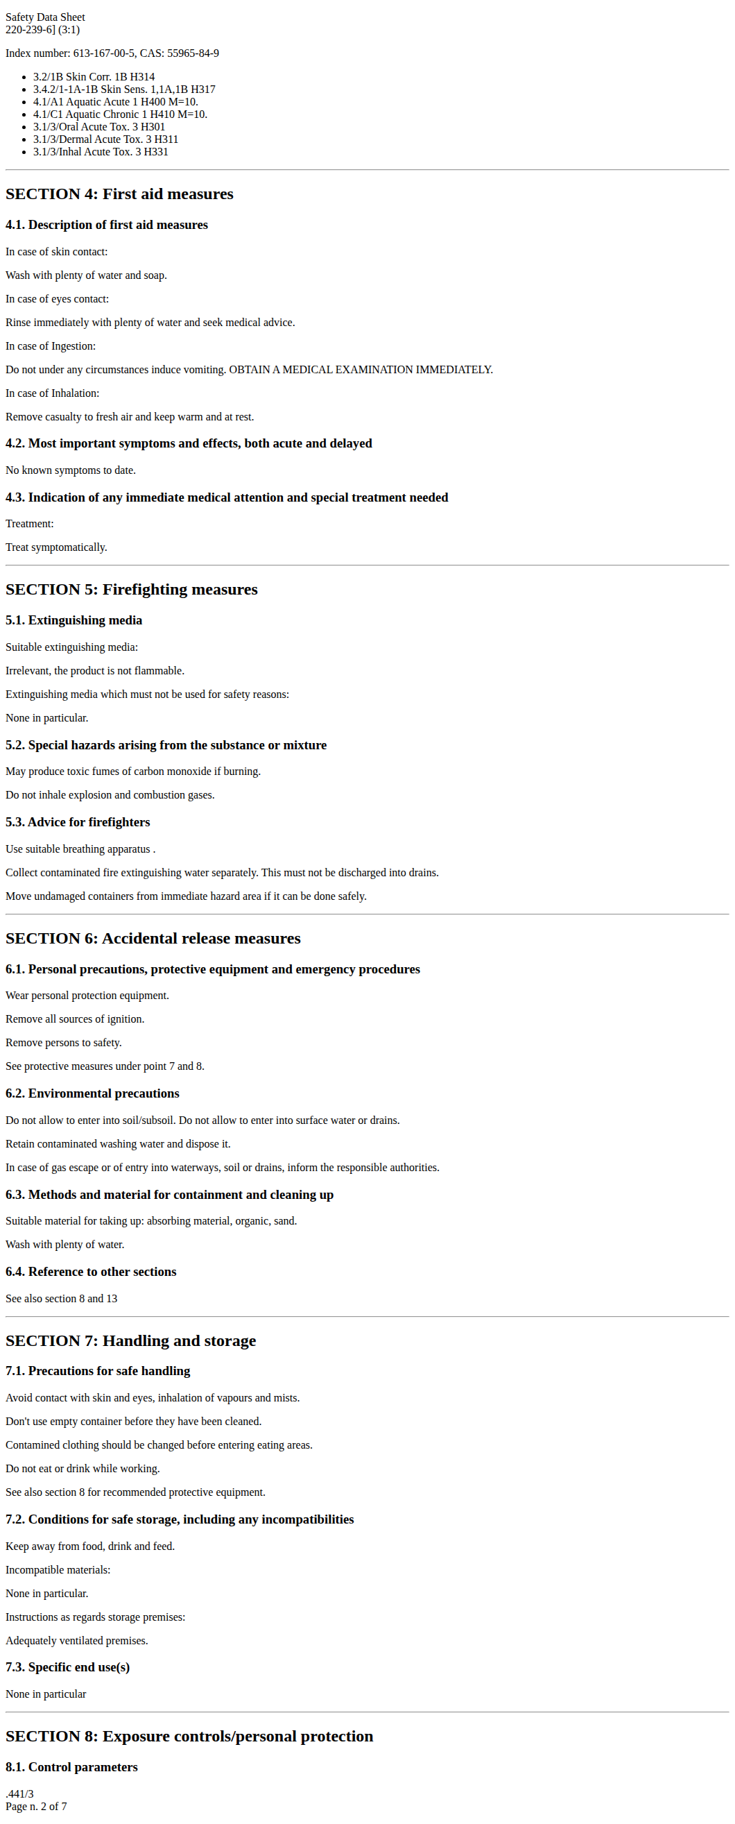Safety Data Sheet
220-239-6] (3:1)
Index number: 613-167-00-5, CAS: 55965-84-9
3.2/1B Skin Corr. 1B H314
3.4.2/1-1A-1B Skin Sens. 1,1A,1B H317
4.1/A1 Aquatic Acute 1 H400 M=10.
4.1/C1 Aquatic Chronic 1 H410 M=10.
3.1/3/Oral Acute Tox. 3 H301
3.1/3/Dermal Acute Tox. 3 H311
3.1/3/Inhal Acute Tox. 3 H331
SECTION 4: First aid measures
4.1. Description of first aid measures
In case of skin contact:
Wash with plenty of water and soap.
In case of eyes contact:
Rinse immediately with plenty of water and seek medical advice.
In case of Ingestion:
Do not under any circumstances induce vomiting. OBTAIN A MEDICAL EXAMINATION IMMEDIATELY.
In case of Inhalation:
Remove casualty to fresh air and keep warm and at rest.
4.2. Most important symptoms and effects, both acute and delayed
No known symptoms to date.
4.3. Indication of any immediate medical attention and special treatment needed
Treatment:
Treat symptomatically.
SECTION 5: Firefighting measures
5.1. Extinguishing media
Suitable extinguishing media:
Irrelevant, the product is not flammable.
Extinguishing media which must not be used for safety reasons:
None in particular.
5.2. Special hazards arising from the substance or mixture
May produce toxic fumes of carbon monoxide if burning.
Do not inhale explosion and combustion gases.
5.3. Advice for firefighters
Use suitable breathing apparatus .
Collect contaminated fire extinguishing water separately. This must not be discharged into drains.
Move undamaged containers from immediate hazard area if it can be done safely.
SECTION 6: Accidental release measures
6.1. Personal precautions, protective equipment and emergency procedures
Wear personal protection equipment.
Remove all sources of ignition.
Remove persons to safety.
See protective measures under point 7 and 8.
6.2. Environmental precautions
Do not allow to enter into soil/subsoil. Do not allow to enter into surface water or drains.
Retain contaminated washing water and dispose it.
In case of gas escape or of entry into waterways, soil or drains, inform the responsible authorities.
6.3. Methods and material for containment and cleaning up
Suitable material for taking up: absorbing material, organic, sand.
Wash with plenty of water.
6.4. Reference to other sections
See also section 8 and 13
SECTION 7: Handling and storage
7.1. Precautions for safe handling
Avoid contact with skin and eyes, inhalation of vapours and mists.
Don't use empty container before they have been cleaned.
Contamined clothing should be changed before entering eating areas.
Do not eat or drink while working.
See also section 8 for recommended protective equipment.
7.2. Conditions for safe storage, including any incompatibilities
Keep away from food, drink and feed.
Incompatible materials:
None in particular.
Instructions as regards storage premises:
Adequately ventilated premises.
7.3. Specific end use(s)
None in particular
SECTION 8: Exposure controls/personal protection
8.1. Control parameters
.441/3
Page n. 2 of 7